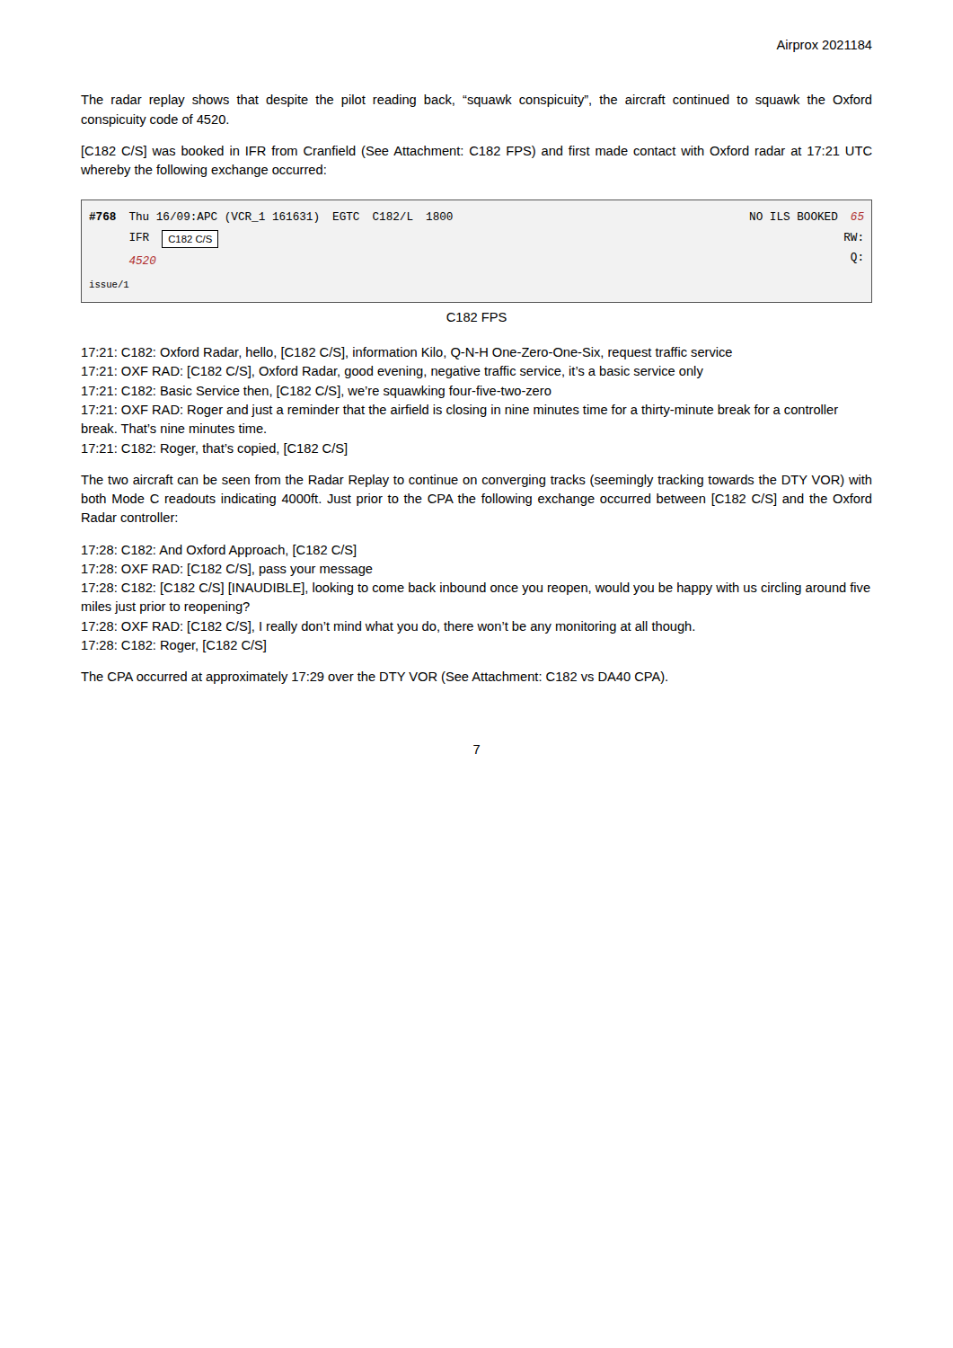Airprox 2021184
The radar replay shows that despite the pilot reading back, “squawk conspicuity”, the aircraft continued to squawk the Oxford conspicuity code of 4520.
[C182 C/S] was booked in IFR from Cranfield (See Attachment: C182 FPS) and first made contact with Oxford radar at 17:21 UTC whereby the following exchange occurred:
#768 Thu 16/09:APC (VCR_1 161631) EGTC C182/L 1800 NO ILS BOOKED 65
#768 IFR C182 C/S RW:
#768 4520 Q:
issue/1
C182 FPS
17:21: C182: Oxford Radar, hello, [C182 C/S], information Kilo, Q-N-H One-Zero-One-Six, request traffic service
17:21: OXF RAD: [C182 C/S], Oxford Radar, good evening, negative traffic service, it’s a basic service only
17:21: C182: Basic Service then, [C182 C/S], we’re squawking four-five-two-zero
17:21: OXF RAD: Roger and just a reminder that the airfield is closing in nine minutes time for a thirty-minute break for a controller break. That’s nine minutes time.
17:21: C182: Roger, that’s copied, [C182 C/S]
The two aircraft can be seen from the Radar Replay to continue on converging tracks (seemingly tracking towards the DTY VOR) with both Mode C readouts indicating 4000ft. Just prior to the CPA the following exchange occurred between [C182 C/S] and the Oxford Radar controller:
17:28: C182: And Oxford Approach, [C182 C/S]
17:28: OXF RAD: [C182 C/S], pass your message
17:28: C182: [C182 C/S] [INAUDIBLE], looking to come back inbound once you reopen, would you be happy with us circling around five miles just prior to reopening?
17:28: OXF RAD: [C182 C/S], I really don’t mind what you do, there won’t be any monitoring at all though.
17:28: C182: Roger, [C182 C/S]
The CPA occurred at approximately 17:29 over the DTY VOR (See Attachment: C182 vs DA40 CPA).
7